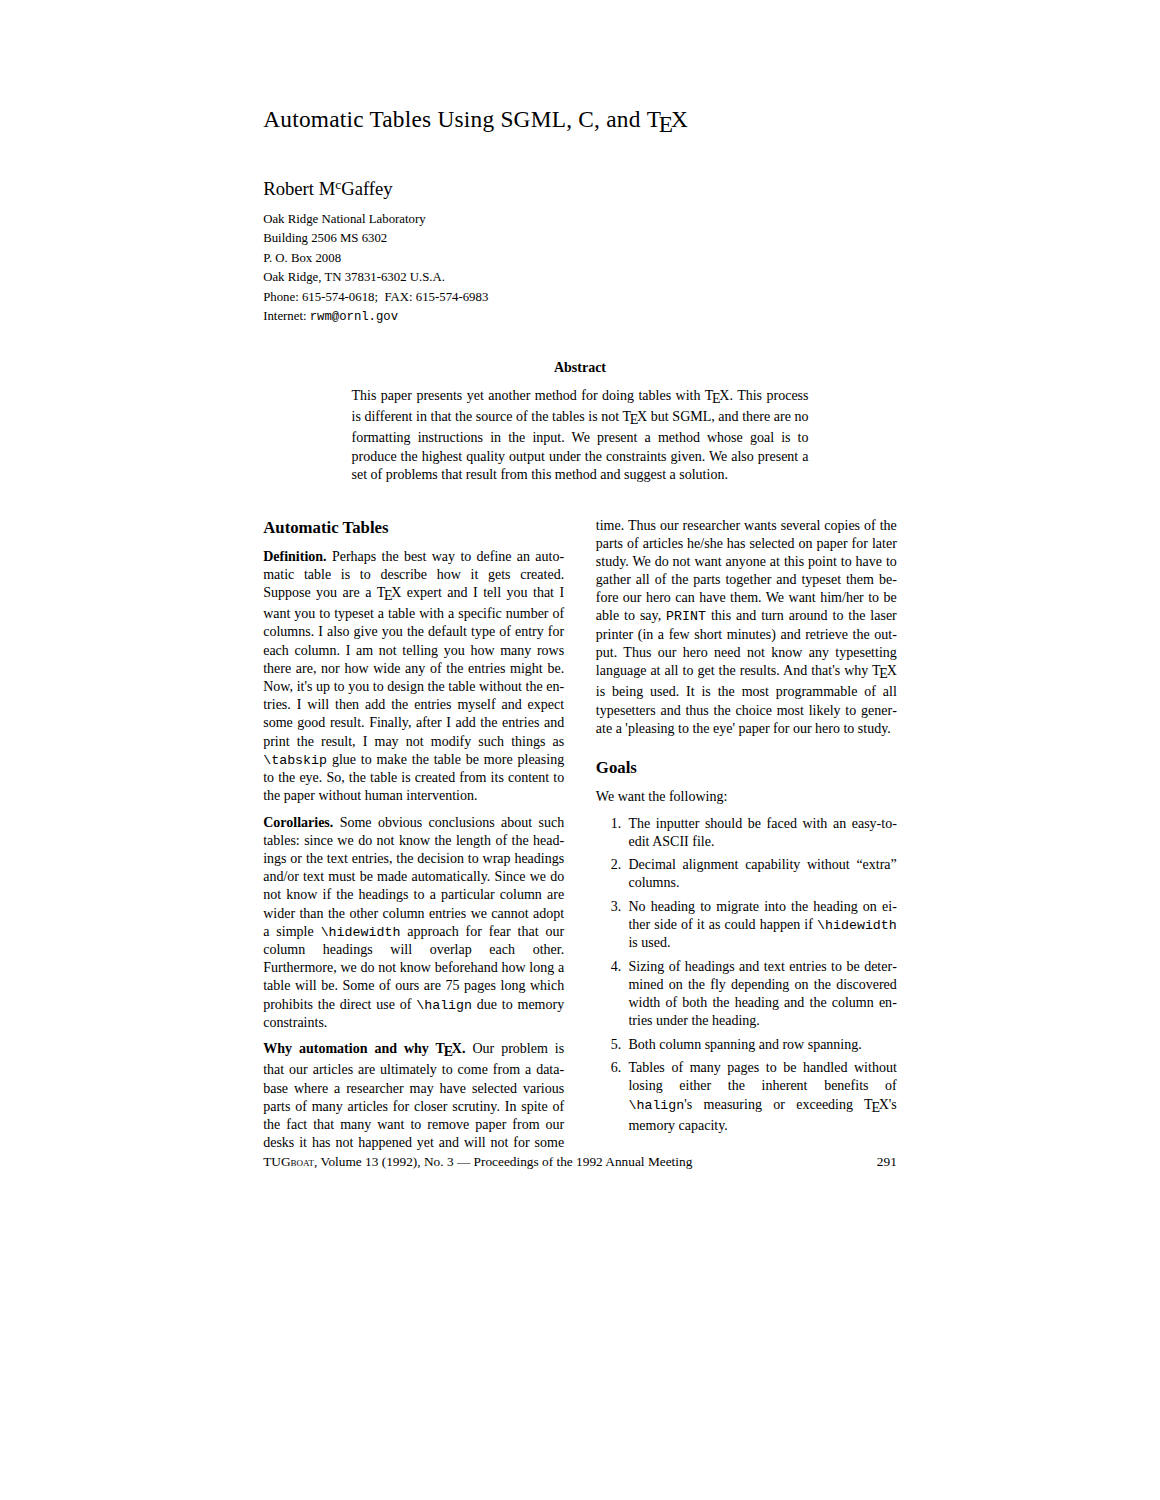Automatic Tables Using SGML, C, and TEX
Robert McGaffey
Oak Ridge National Laboratory
Building 2506 MS 6302
P. O. Box 2008
Oak Ridge, TN 37831-6302 U.S.A.
Phone: 615-574-0618; FAX: 615-574-6983
Internet: rwm@ornl.gov
Abstract
This paper presents yet another method for doing tables with TEX. This process is different in that the source of the tables is not TEX but SGML, and there are no formatting instructions in the input. We present a method whose goal is to produce the highest quality output under the constraints given. We also present a set of problems that result from this method and suggest a solution.
Automatic Tables
Definition. Perhaps the best way to define an automatic table is to describe how it gets created. Suppose you are a TEX expert and I tell you that I want you to typeset a table with a specific number of columns. I also give you the default type of entry for each column. I am not telling you how many rows there are, nor how wide any of the entries might be. Now, it's up to you to design the table without the entries. I will then add the entries myself and expect some good result. Finally, after I add the entries and print the result, I may not modify such things as \tabskip glue to make the table be more pleasing to the eye. So, the table is created from its content to the paper without human intervention.
Corollaries. Some obvious conclusions about such tables: since we do not know the length of the headings or the text entries, the decision to wrap headings and/or text must be made automatically. Since we do not know if the headings to a particular column are wider than the other column entries we cannot adopt a simple \hidewidth approach for fear that our column headings will overlap each other. Furthermore, we do not know beforehand how long a table will be. Some of ours are 75 pages long which prohibits the direct use of \halign due to memory constraints.
Why automation and why TEX. Our problem is that our articles are ultimately to come from a database where a researcher may have selected various parts of many articles for closer scrutiny. In spite of the fact that many want to remove paper from our desks it has not happened yet and will not for some time. Thus our researcher wants several copies of the parts of articles he/she has selected on paper for later study. We do not want anyone at this point to have to gather all of the parts together and typeset them before our hero can have them. We want him/her to be able to say, PRINT this and turn around to the laser printer (in a few short minutes) and retrieve the output. Thus our hero need not know any typesetting language at all to get the results. And that's why TEX is being used. It is the most programmable of all typesetters and thus the choice most likely to generate a 'pleasing to the eye' paper for our hero to study.
Goals
We want the following:
The inputter should be faced with an easy-to-edit ASCII file.
Decimal alignment capability without “extra” columns.
No heading to migrate into the heading on either side of it as could happen if \hidewidth is used.
Sizing of headings and text entries to be determined on the fly depending on the discovered width of both the heading and the column entries under the heading.
Both column spanning and row spanning.
Tables of many pages to be handled without losing either the inherent benefits of \halign's measuring or exceeding TEX's memory capacity.
TUGboat, Volume 13 (1992), No. 3 — Proceedings of the 1992 Annual Meeting
291